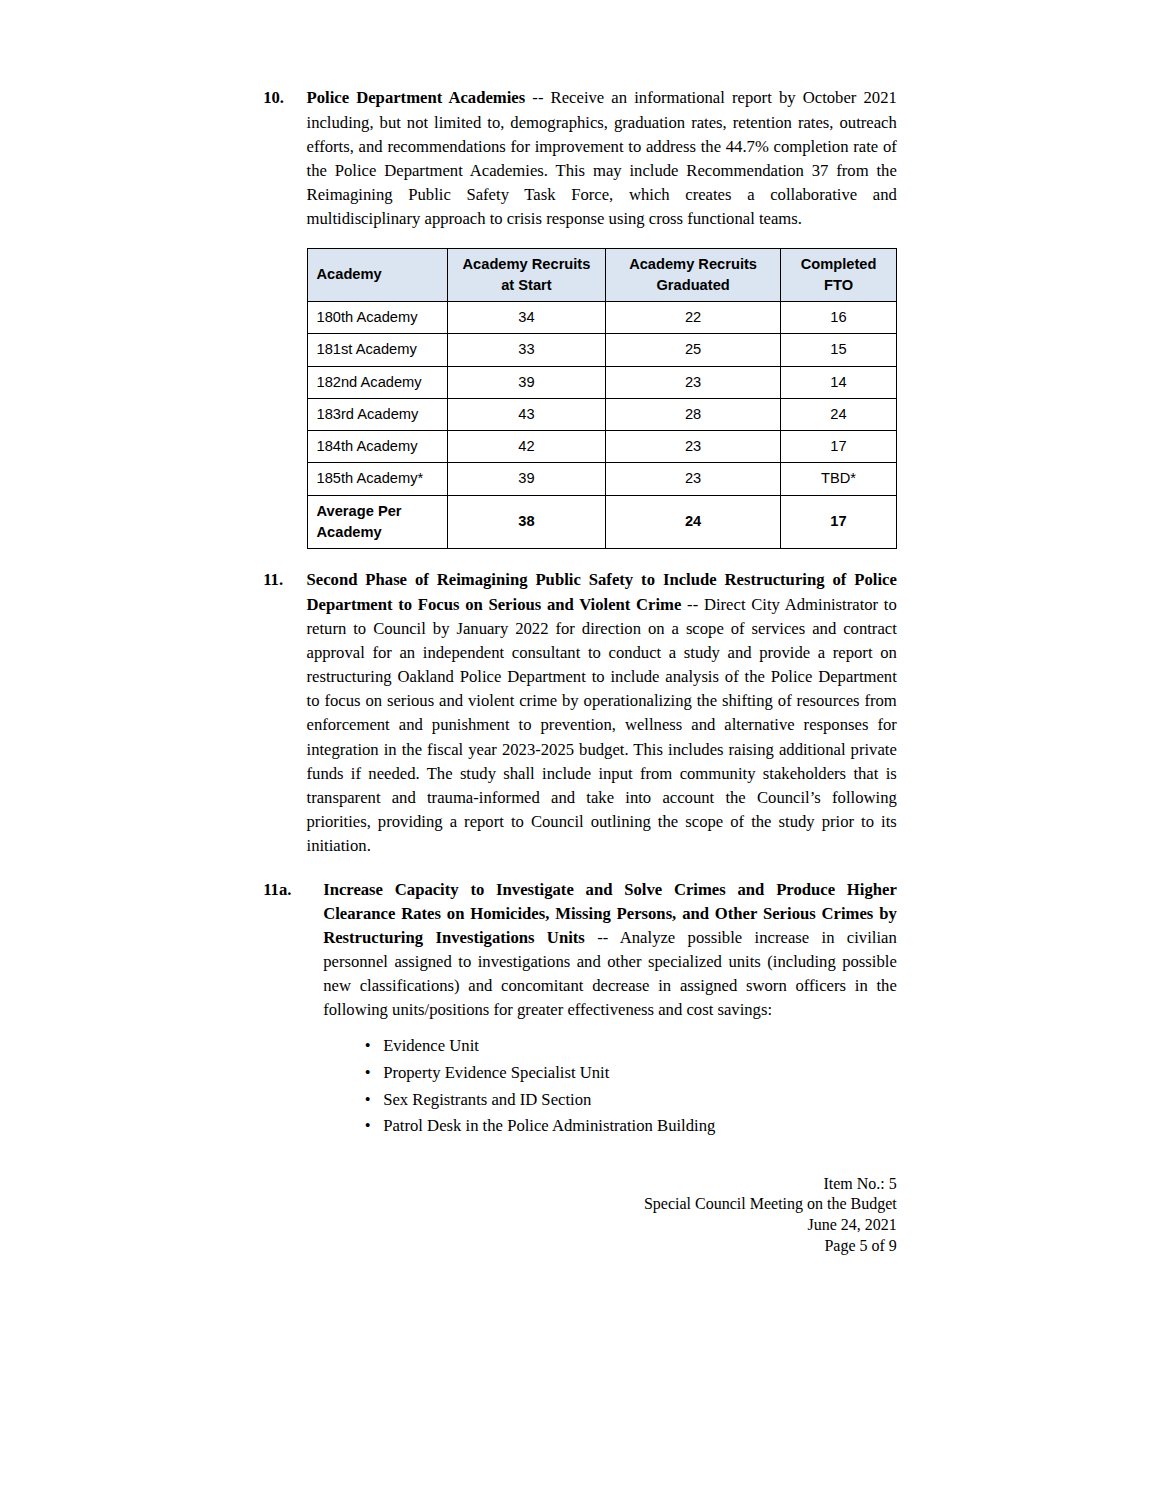10. Police Department Academies -- Receive an informational report by October 2021 including, but not limited to, demographics, graduation rates, retention rates, outreach efforts, and recommendations for improvement to address the 44.7% completion rate of the Police Department Academies. This may include Recommendation 37 from the Reimagining Public Safety Task Force, which creates a collaborative and multidisciplinary approach to crisis response using cross functional teams.
| Academy | Academy Recruits at Start | Academy Recruits Graduated | Completed FTO |
| --- | --- | --- | --- |
| 180th Academy | 34 | 22 | 16 |
| 181st Academy | 33 | 25 | 15 |
| 182nd Academy | 39 | 23 | 14 |
| 183rd Academy | 43 | 28 | 24 |
| 184th Academy | 42 | 23 | 17 |
| 185th Academy* | 39 | 23 | TBD* |
| Average Per Academy | 38 | 24 | 17 |
11. Second Phase of Reimagining Public Safety to Include Restructuring of Police Department to Focus on Serious and Violent Crime -- Direct City Administrator to return to Council by January 2022 for direction on a scope of services and contract approval for an independent consultant to conduct a study and provide a report on restructuring Oakland Police Department to include analysis of the Police Department to focus on serious and violent crime by operationalizing the shifting of resources from enforcement and punishment to prevention, wellness and alternative responses for integration in the fiscal year 2023-2025 budget. This includes raising additional private funds if needed. The study shall include input from community stakeholders that is transparent and trauma-informed and take into account the Council’s following priorities, providing a report to Council outlining the scope of the study prior to its initiation.
11a. Increase Capacity to Investigate and Solve Crimes and Produce Higher Clearance Rates on Homicides, Missing Persons, and Other Serious Crimes by Restructuring Investigations Units -- Analyze possible increase in civilian personnel assigned to investigations and other specialized units (including possible new classifications) and concomitant decrease in assigned sworn officers in the following units/positions for greater effectiveness and cost savings:
Evidence Unit
Property Evidence Specialist Unit
Sex Registrants and ID Section
Patrol Desk in the Police Administration Building
Item No.: 5
Special Council Meeting on the Budget
June 24, 2021
Page 5 of 9